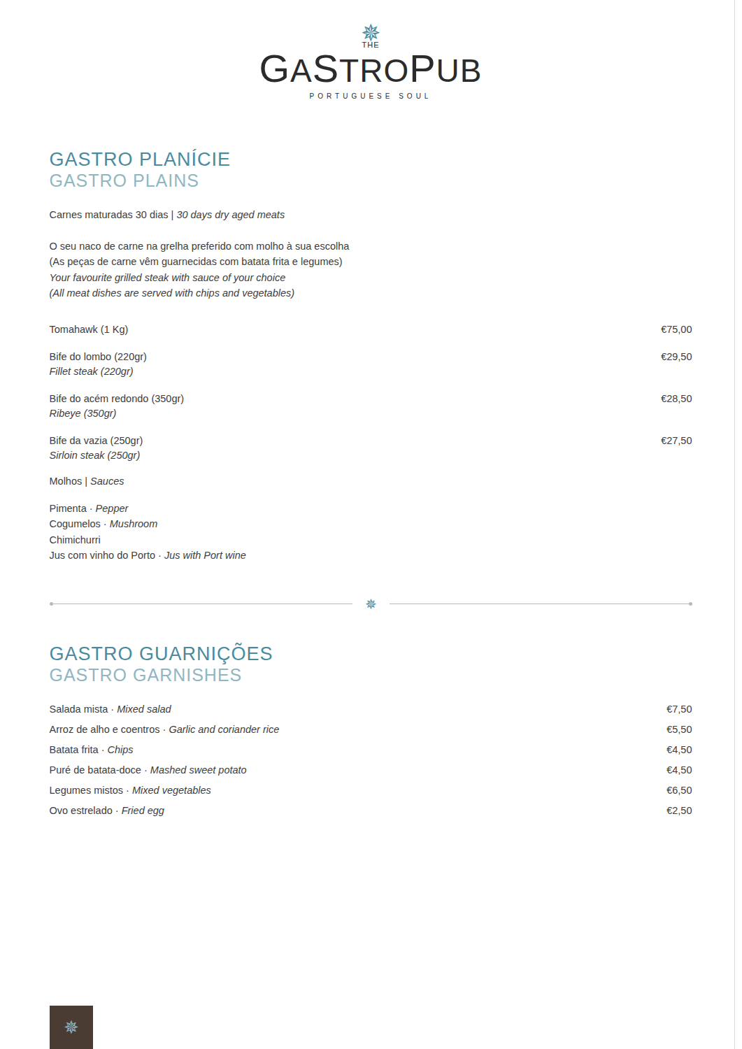✵
THE GASTROPUB PORTUGUESE SOUL
Gastro Planície
Gastro Plains
Carnes maturadas 30 dias | 30 days dry aged meats
O seu naco de carne na grelha preferido com molho à sua escolha
(As peças de carne vêm guarnecidas com batata frita e legumes)
Your favourite grilled steak with sauce of your choice
(All meat dishes are served with chips and vegetables)
| Tomahawk (1 Kg) | €75,00 |
| Bife do lombo (220gr) Fillet steak (220gr) | €29,50 |
| Bife do acém redondo (350gr) Ribeye (350gr) | €28,50 |
| Bife da vazia (250gr) Sirloin steak (250gr) | €27,50 |
Molhos | Sauces
Pimenta · Pepper
Cogumelos · Mushroom
Chimichurri
Jus com vinho do Porto · Jus with Port wine
✵
Gastro Guarnições
Gastro Garnishes
| Salada mista · Mixed salad | €7,50 |
| Arroz de alho e coentros · Garlic and coriander rice | €5,50 |
| Batata frita · Chips | €4,50 |
| Puré de batata-doce · Mashed sweet potato | €4,50 |
| Legumes mistos · Mixed vegetables | €6,50 |
| Ovo estrelado · Fried egg | €2,50 |
✵